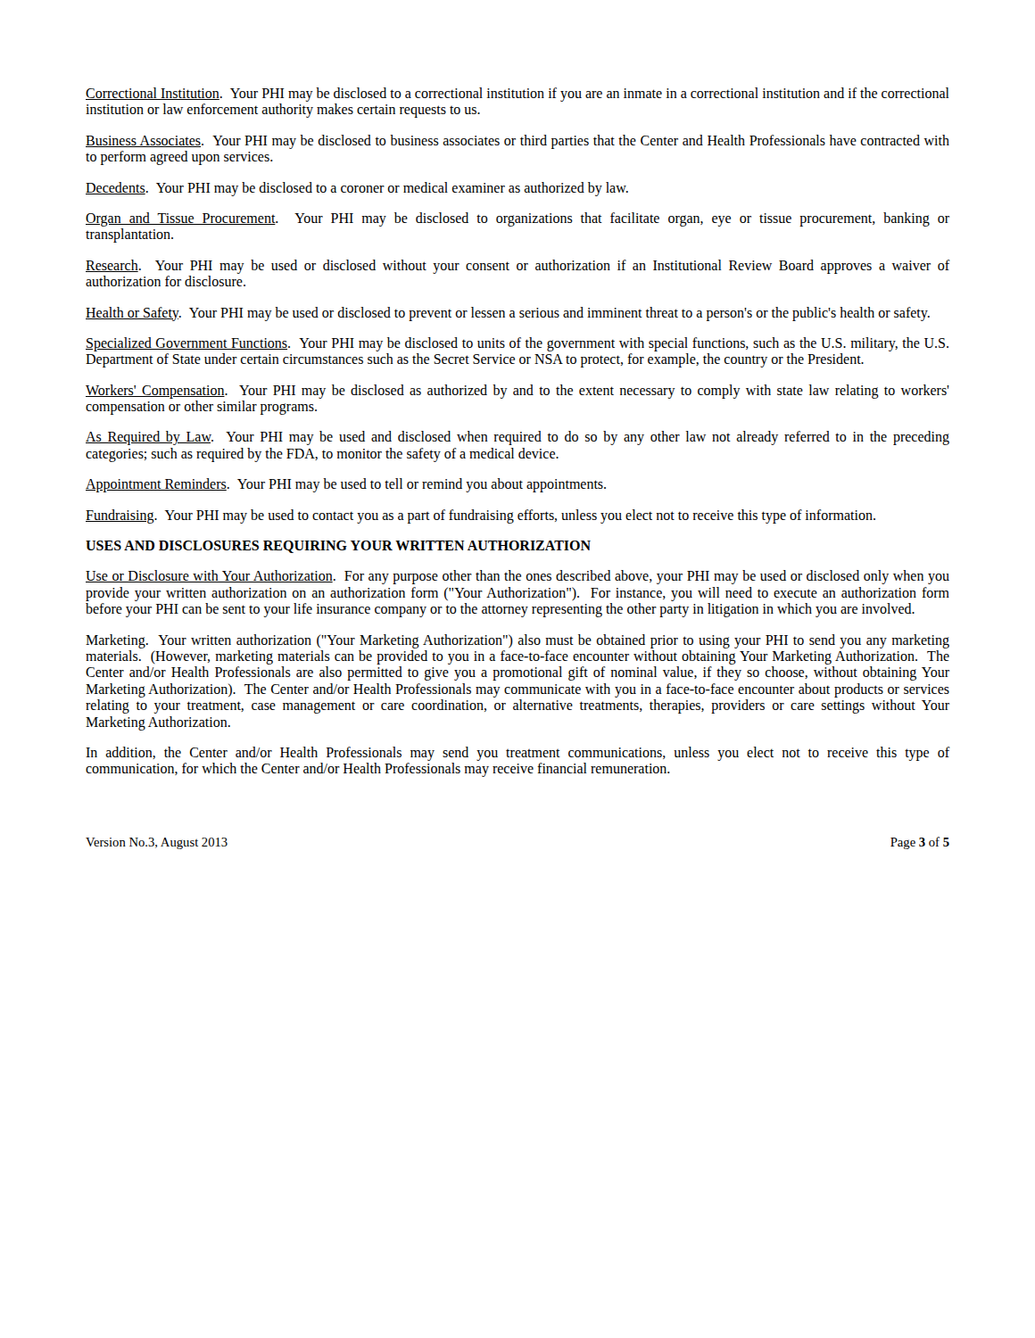Correctional Institution. Your PHI may be disclosed to a correctional institution if you are an inmate in a correctional institution and if the correctional institution or law enforcement authority makes certain requests to us.
Business Associates. Your PHI may be disclosed to business associates or third parties that the Center and Health Professionals have contracted with to perform agreed upon services.
Decedents. Your PHI may be disclosed to a coroner or medical examiner as authorized by law.
Organ and Tissue Procurement. Your PHI may be disclosed to organizations that facilitate organ, eye or tissue procurement, banking or transplantation.
Research. Your PHI may be used or disclosed without your consent or authorization if an Institutional Review Board approves a waiver of authorization for disclosure.
Health or Safety. Your PHI may be used or disclosed to prevent or lessen a serious and imminent threat to a person's or the public's health or safety.
Specialized Government Functions. Your PHI may be disclosed to units of the government with special functions, such as the U.S. military, the U.S. Department of State under certain circumstances such as the Secret Service or NSA to protect, for example, the country or the President.
Workers' Compensation. Your PHI may be disclosed as authorized by and to the extent necessary to comply with state law relating to workers' compensation or other similar programs.
As Required by Law. Your PHI may be used and disclosed when required to do so by any other law not already referred to in the preceding categories; such as required by the FDA, to monitor the safety of a medical device.
Appointment Reminders. Your PHI may be used to tell or remind you about appointments.
Fundraising. Your PHI may be used to contact you as a part of fundraising efforts, unless you elect not to receive this type of information.
USES AND DISCLOSURES REQUIRING YOUR WRITTEN AUTHORIZATION
Use or Disclosure with Your Authorization. For any purpose other than the ones described above, your PHI may be used or disclosed only when you provide your written authorization on an authorization form ("Your Authorization"). For instance, you will need to execute an authorization form before your PHI can be sent to your life insurance company or to the attorney representing the other party in litigation in which you are involved.
Marketing. Your written authorization ("Your Marketing Authorization") also must be obtained prior to using your PHI to send you any marketing materials. (However, marketing materials can be provided to you in a face-to-face encounter without obtaining Your Marketing Authorization. The Center and/or Health Professionals are also permitted to give you a promotional gift of nominal value, if they so choose, without obtaining Your Marketing Authorization). The Center and/or Health Professionals may communicate with you in a face-to-face encounter about products or services relating to your treatment, case management or care coordination, or alternative treatments, therapies, providers or care settings without Your Marketing Authorization.
In addition, the Center and/or Health Professionals may send you treatment communications, unless you elect not to receive this type of communication, for which the Center and/or Health Professionals may receive financial remuneration.
Version No.3, August 2013 Page 3 of 5